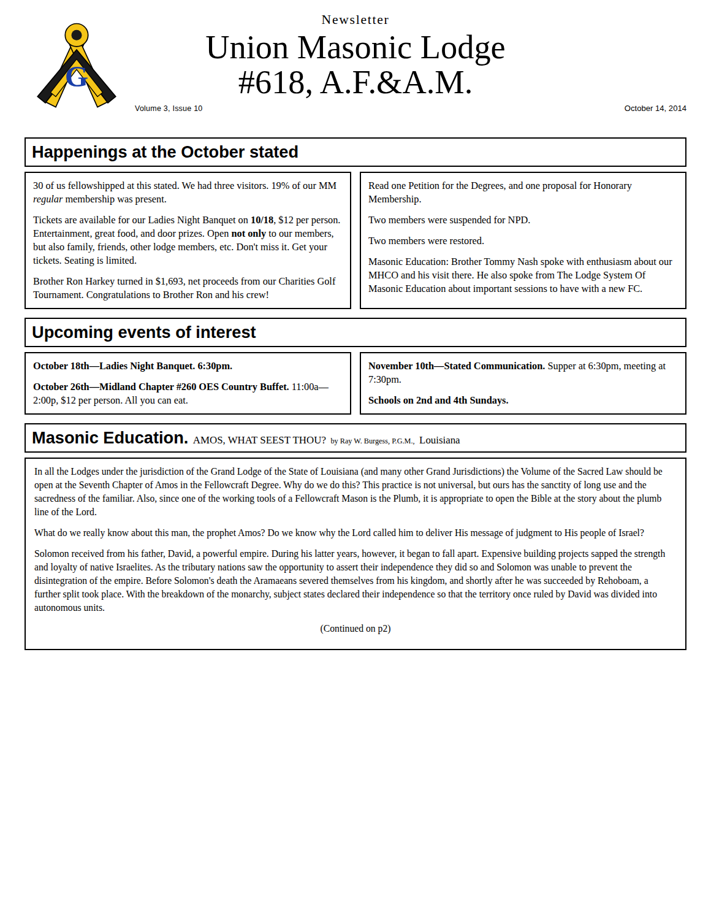G
Newsletter
Union Masonic Lodge
#618, A.F.&A.M.
Volume 3, Issue 10 October 14, 2014
Happenings at the October stated
30 of us fellowshipped at this stated. We had three visitors. 19% of our MM regular membership was present.
Tickets are available for our Ladies Night Banquet on 10/18, $12 per person. Entertainment, great food, and door prizes. Open not only to our members, but also family, friends, other lodge members, etc. Don't miss it. Get your tickets. Seating is limited.
Brother Ron Harkey turned in $1,693, net proceeds from our Charities Golf Tournament. Congratulations to Brother Ron and his crew!
Read one Petition for the Degrees, and one proposal for Honorary Membership.
Two members were suspended for NPD.
Two members were restored.
Masonic Education: Brother Tommy Nash spoke with enthusiasm about our MHCO and his visit there. He also spoke from The Lodge System Of Masonic Education about important sessions to have with a new FC.
Upcoming events of interest
October 18th—Ladies Night Banquet. 6:30pm.
October 26th—Midland Chapter #260 OES Country Buffet. 11:00a—2:00p, $12 per person. All you can eat.
November 10th—Stated Communication. Supper at 6:30pm, meeting at 7:30pm.
Schools on 2nd and 4th Sundays.
Masonic Education. AMOS, WHAT SEEST THOU? by Ray W. Burgess, P.G.M., Louisiana
In all the Lodges under the jurisdiction of the Grand Lodge of the State of Louisiana (and many other Grand Jurisdictions) the Volume of the Sacred Law should be open at the Seventh Chapter of Amos in the Fellowcraft Degree. Why do we do this? This practice is not universal, but ours has the sanctity of long use and the sacredness of the familiar. Also, since one of the working tools of a Fellowcraft Mason is the Plumb, it is appropriate to open the Bible at the story about the plumb line of the Lord.
What do we really know about this man, the prophet Amos? Do we know why the Lord called him to deliver His message of judgment to His people of Israel?
Solomon received from his father, David, a powerful empire. During his latter years, however, it began to fall apart. Expensive building projects sapped the strength and loyalty of native Israelites. As the tributary nations saw the opportunity to assert their independence they did so and Solomon was unable to prevent the disintegration of the empire. Before Solomon's death the Aramaeans severed themselves from his kingdom, and shortly after he was succeeded by Rehoboam, a further split took place. With the breakdown of the monarchy, subject states declared their independence so that the territory once ruled by David was divided into autonomous units.
(Continued on p2)